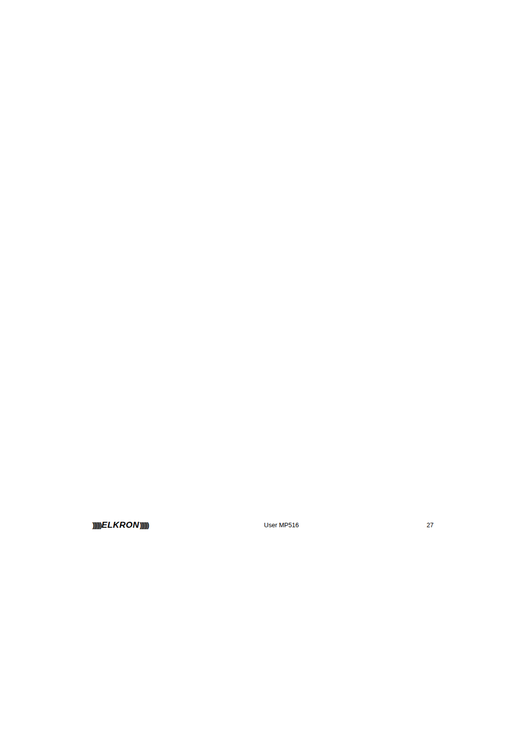)))))) ELKRON)))))) User MP516 27